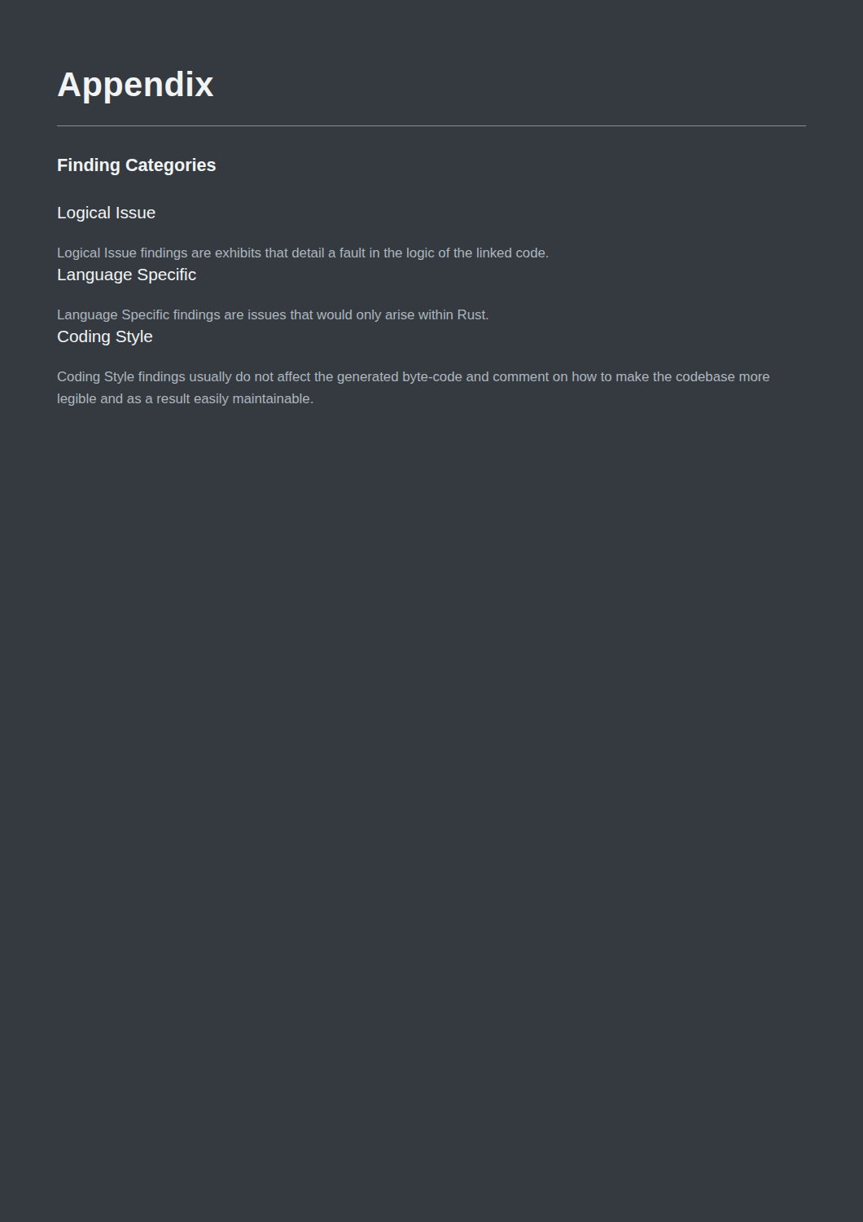Appendix
Finding Categories
Logical Issue
Logical Issue findings are exhibits that detail a fault in the logic of the linked code.
Language Specific
Language Specific findings are issues that would only arise within Rust.
Coding Style
Coding Style findings usually do not affect the generated byte-code and comment on how to make the codebase more legible and as a result easily maintainable.